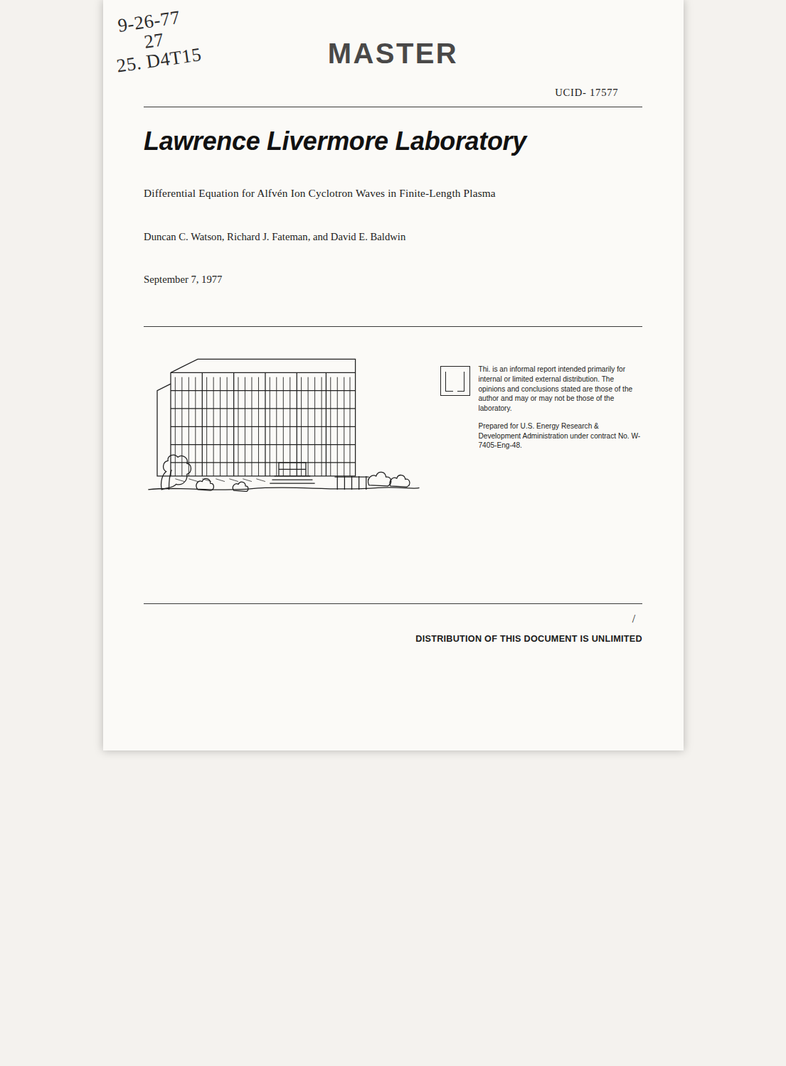9-26-77 27 25. D4T15
MASTER
UCID- 17577
Lawrence Livermore Laboratory
Differential Equation for Alfvén Ion Cyclotron Waves in Finite-Length Plasma
Duncan C. Watson, Richard J. Fateman, and David E. Baldwin
September 7, 1977
Thi. is an informal report intended primarily for internal or limited external distribution. The opinions and conclusions stated are those of the author and may or may not be those of the laboratory.
Prepared for U.S. Energy Research & Development Administration under contract No. W-7405-Eng-48.
/
DISTRIBUTION OF THIS DOCUMENT IS UNLIMITED